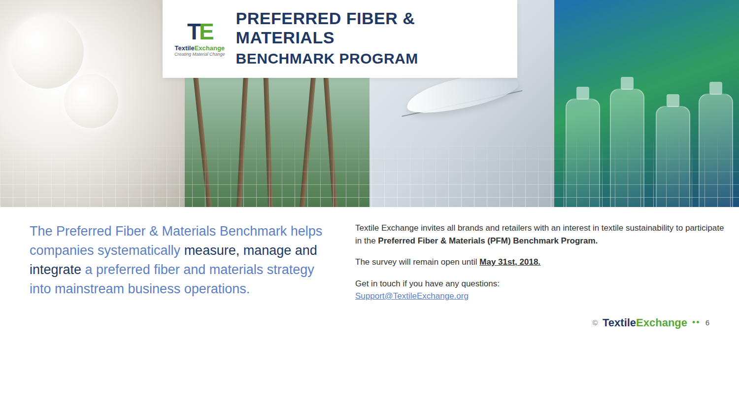TE
TextileExchange
Creating Material Change
PREFERRED FIBER & MATERIALS
BENCHMARK PROGRAM
The Preferred Fiber & Materials Benchmark helps companies systematically measure, manage and integrate a preferred fiber and materials strategy into mainstream business operations.
Textile Exchange invites all brands and retailers with an interest in textile sustainability to participate in the Preferred Fiber & Materials (PFM) Benchmark Program.
The survey will remain open until May 31st, 2018.
Get in touch if you have any questions:
Support@TextileExchange.org
© TextileExchange •• 6